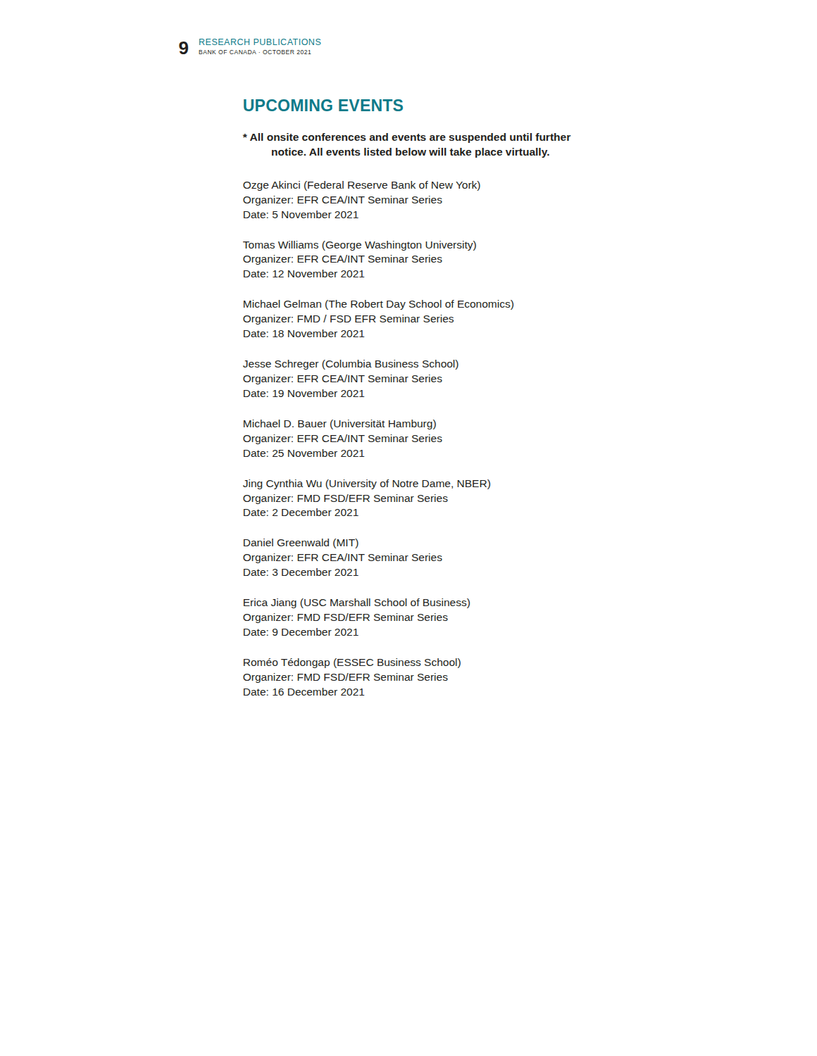9
RESEARCH PUBLICATIONS
BANK OF CANADA · OCTOBER 2021
UPCOMING EVENTS
* All onsite conferences and events are suspended until further notice. All events listed below will take place virtually.
Ozge Akinci (Federal Reserve Bank of New York)
Organizer: EFR CEA/INT Seminar Series
Date: 5 November 2021
Tomas Williams (George Washington University)
Organizer: EFR CEA/INT Seminar Series
Date: 12 November 2021
Michael Gelman (The Robert Day School of Economics)
Organizer: FMD / FSD EFR Seminar Series
Date: 18 November 2021
Jesse Schreger (Columbia Business School)
Organizer: EFR CEA/INT Seminar Series
Date: 19 November 2021
Michael D. Bauer (Universität Hamburg)
Organizer: EFR CEA/INT Seminar Series
Date: 25 November 2021
Jing Cynthia Wu (University of Notre Dame, NBER)
Organizer: FMD FSD/EFR Seminar Series
Date: 2 December 2021
Daniel Greenwald (MIT)
Organizer: EFR CEA/INT Seminar Series
Date: 3 December 2021
Erica Jiang (USC Marshall School of Business)
Organizer: FMD FSD/EFR Seminar Series
Date: 9 December 2021
Roméo Tédongap (ESSEC Business School)
Organizer: FMD FSD/EFR Seminar Series
Date: 16 December 2021